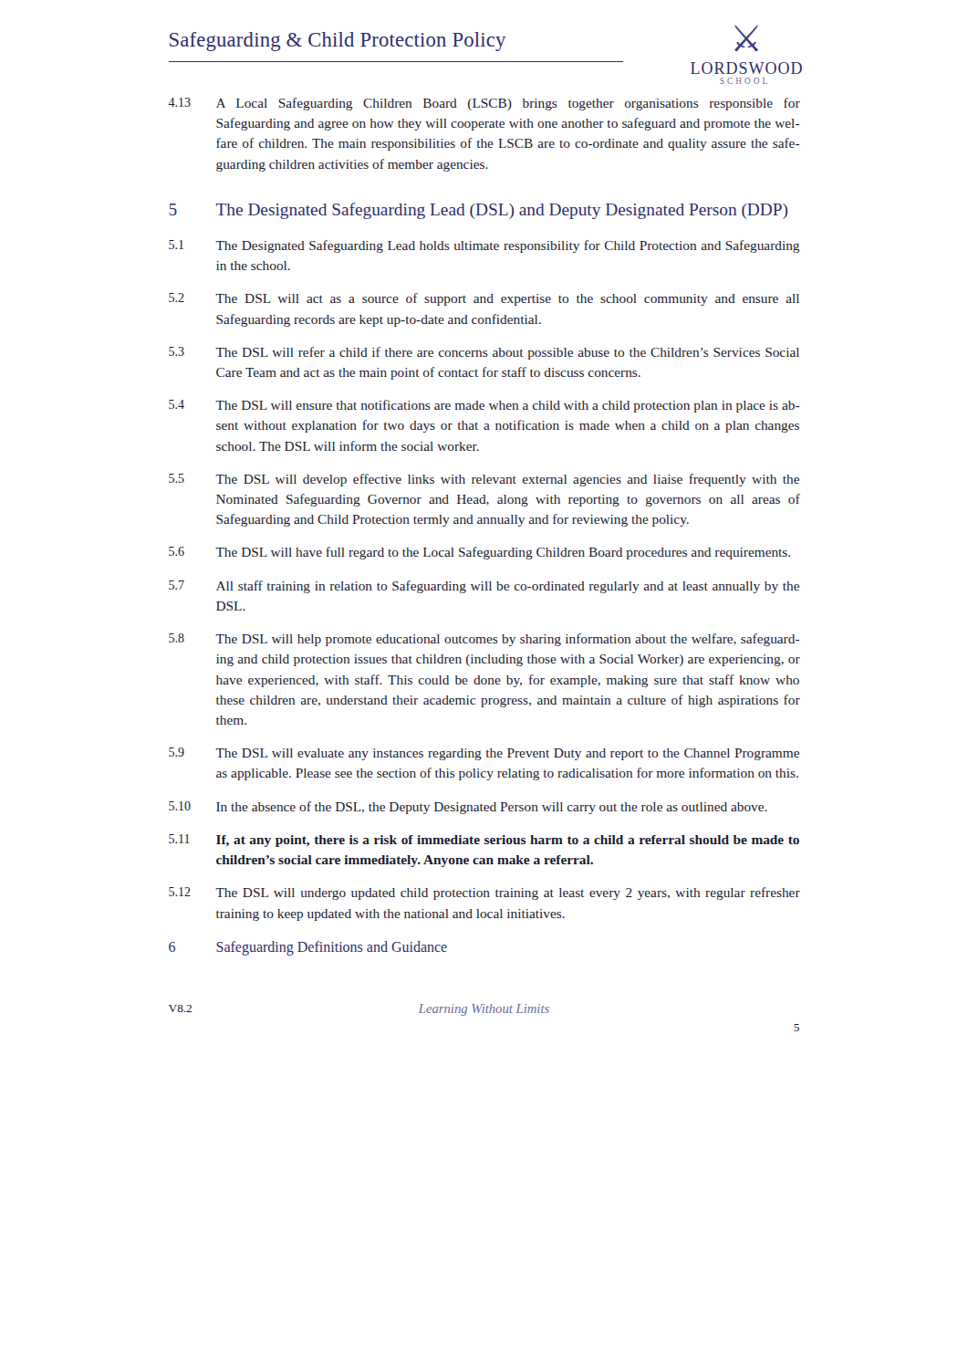Safeguarding & Child Protection Policy
⚔ LORDSWOOD SCHOOL
4.13
A Local Safeguarding Children Board (LSCB) brings together organisations responsible for Safeguarding and agree on how they will cooperate with one another to safeguard and promote the welfare of children. The main responsibilities of the LSCB are to co-ordinate and quality assure the safeguarding children activities of member agencies.
5 The Designated Safeguarding Lead (DSL) and Deputy Designated Person (DDP)
5.1
The Designated Safeguarding Lead holds ultimate responsibility for Child Protection and Safeguarding in the school.
5.2
The DSL will act as a source of support and expertise to the school community and ensure all Safeguarding records are kept up-to-date and confidential.
5.3
The DSL will refer a child if there are concerns about possible abuse to the Children’s Services Social Care Team and act as the main point of contact for staff to discuss concerns.
5.4
The DSL will ensure that notifications are made when a child with a child protection plan in place is absent without explanation for two days or that a notification is made when a child on a plan changes school. The DSL will inform the social worker.
5.5
The DSL will develop effective links with relevant external agencies and liaise frequently with the Nominated Safeguarding Governor and Head, along with reporting to governors on all areas of Safeguarding and Child Protection termly and annually and for reviewing the policy.
5.6
The DSL will have full regard to the Local Safeguarding Children Board procedures and requirements.
5.7
All staff training in relation to Safeguarding will be co-ordinated regularly and at least annually by the DSL.
5.8
The DSL will help promote educational outcomes by sharing information about the welfare, safeguarding and child protection issues that children (including those with a Social Worker) are experiencing, or have experienced, with staff. This could be done by, for example, making sure that staff know who these children are, understand their academic progress, and maintain a culture of high aspirations for them.
5.9
The DSL will evaluate any instances regarding the Prevent Duty and report to the Channel Programme as applicable. Please see the section of this policy relating to radicalisation for more information on this.
5.10
In the absence of the DSL, the Deputy Designated Person will carry out the role as outlined above.
5.11
If, at any point, there is a risk of immediate serious harm to a child a referral should be made to children’s social care immediately. Anyone can make a referral.
5.12
The DSL will undergo updated child protection training at least every 2 years, with regular refresher training to keep updated with the national and local initiatives.
6
Safeguarding Definitions and Guidance
V8.2
Learning Without Limits
5